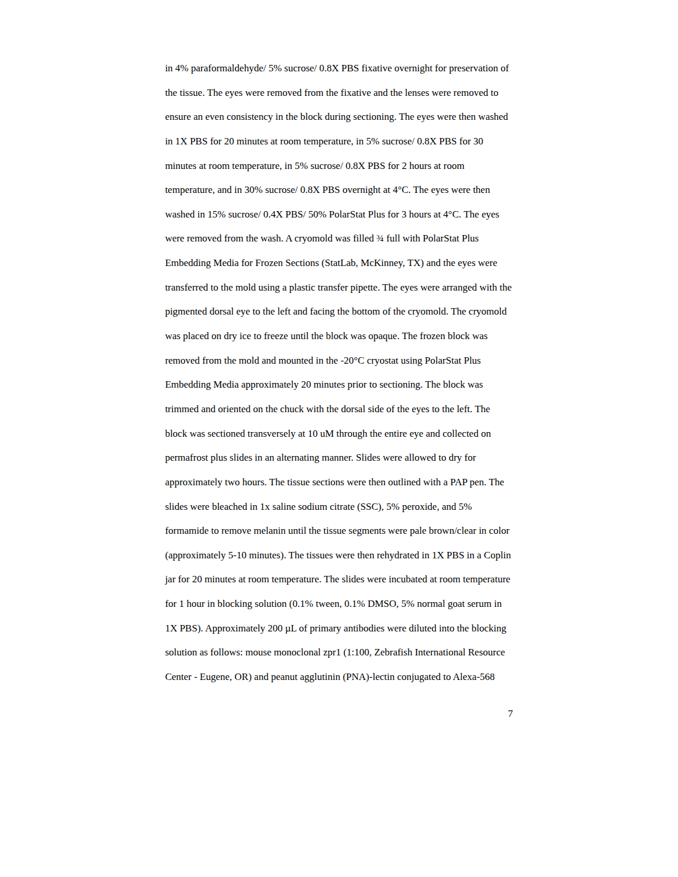in 4% paraformaldehyde/ 5% sucrose/ 0.8X PBS fixative overnight for preservation of the tissue. The eyes were removed from the fixative and the lenses were removed to ensure an even consistency in the block during sectioning. The eyes were then washed in 1X PBS for 20 minutes at room temperature, in 5% sucrose/ 0.8X PBS for 30 minutes at room temperature, in 5% sucrose/ 0.8X PBS for 2 hours at room temperature, and in 30% sucrose/ 0.8X PBS overnight at 4°C. The eyes were then washed in 15% sucrose/ 0.4X PBS/ 50% PolarStat Plus for 3 hours at 4°C. The eyes were removed from the wash. A cryomold was filled ¾ full with PolarStat Plus Embedding Media for Frozen Sections (StatLab, McKinney, TX) and the eyes were transferred to the mold using a plastic transfer pipette. The eyes were arranged with the pigmented dorsal eye to the left and facing the bottom of the cryomold. The cryomold was placed on dry ice to freeze until the block was opaque. The frozen block was removed from the mold and mounted in the -20°C cryostat using PolarStat Plus Embedding Media approximately 20 minutes prior to sectioning. The block was trimmed and oriented on the chuck with the dorsal side of the eyes to the left. The block was sectioned transversely at 10 uM through the entire eye and collected on permafrost plus slides in an alternating manner. Slides were allowed to dry for approximately two hours. The tissue sections were then outlined with a PAP pen. The slides were bleached in 1x saline sodium citrate (SSC), 5% peroxide, and 5% formamide to remove melanin until the tissue segments were pale brown/clear in color (approximately 5-10 minutes). The tissues were then rehydrated in 1X PBS in a Coplin jar for 20 minutes at room temperature. The slides were incubated at room temperature for 1 hour in blocking solution (0.1% tween, 0.1% DMSO, 5% normal goat serum in 1X PBS). Approximately 200 µL of primary antibodies were diluted into the blocking solution as follows: mouse monoclonal zpr1 (1:100, Zebrafish International Resource Center - Eugene, OR) and peanut agglutinin (PNA)-lectin conjugated to Alexa-568
7